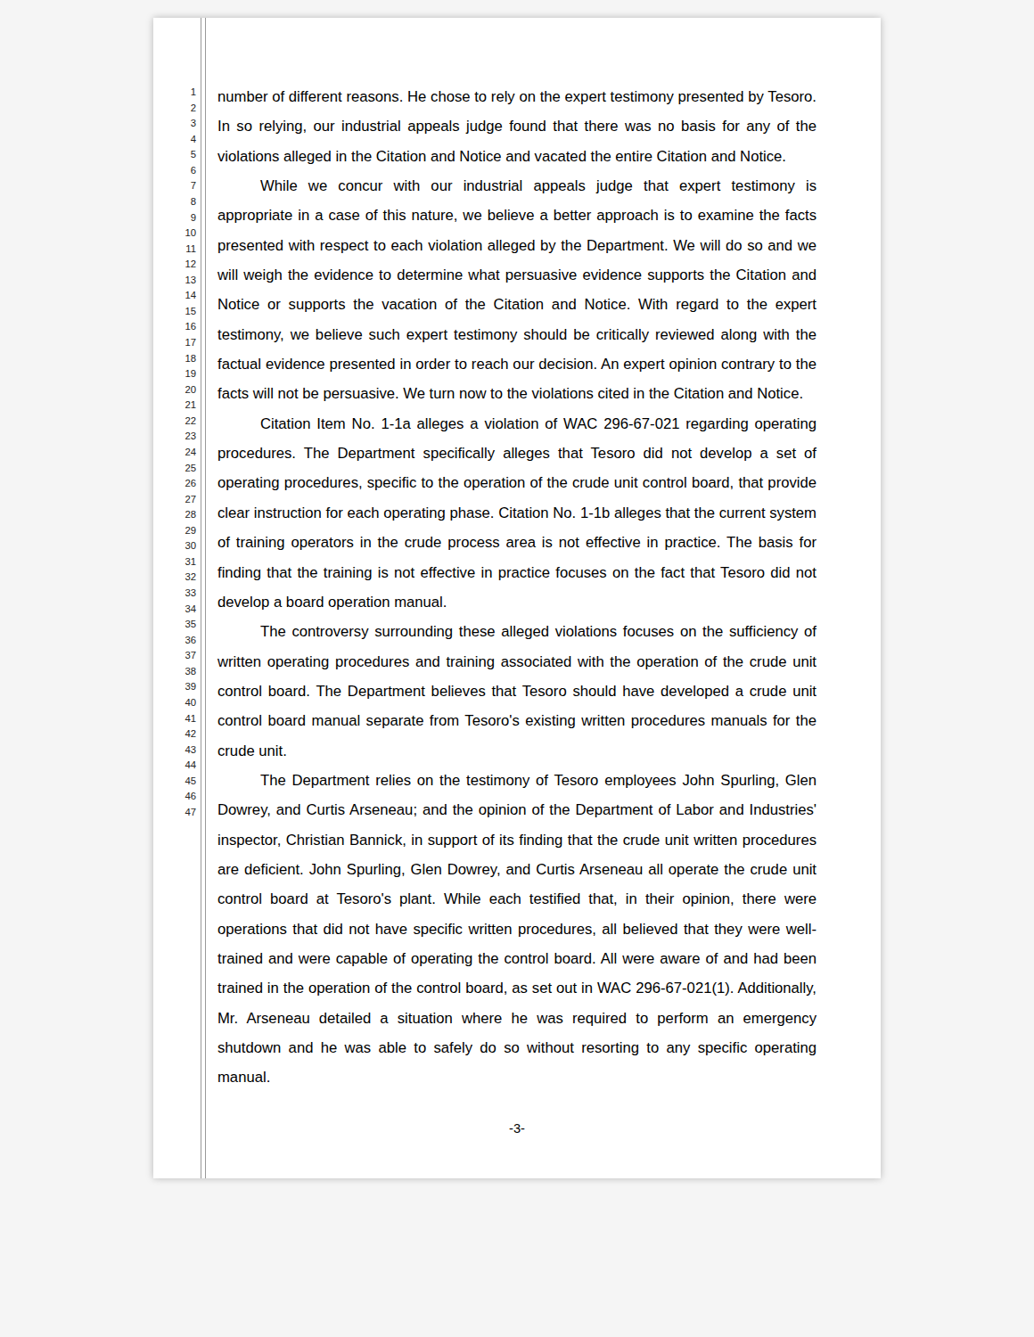1234567891011121314151617181920212223242526272829303132333435363738394041424344454647
number of different reasons. He chose to rely on the expert testimony presented by Tesoro. In so relying, our industrial appeals judge found that there was no basis for any of the violations alleged in the Citation and Notice and vacated the entire Citation and Notice.
While we concur with our industrial appeals judge that expert testimony is appropriate in a case of this nature, we believe a better approach is to examine the facts presented with respect to each violation alleged by the Department. We will do so and we will weigh the evidence to determine what persuasive evidence supports the Citation and Notice or supports the vacation of the Citation and Notice. With regard to the expert testimony, we believe such expert testimony should be critically reviewed along with the factual evidence presented in order to reach our decision. An expert opinion contrary to the facts will not be persuasive. We turn now to the violations cited in the Citation and Notice.
Citation Item No. 1-1a alleges a violation of WAC 296-67-021 regarding operating procedures. The Department specifically alleges that Tesoro did not develop a set of operating procedures, specific to the operation of the crude unit control board, that provide clear instruction for each operating phase. Citation No. 1-1b alleges that the current system of training operators in the crude process area is not effective in practice. The basis for finding that the training is not effective in practice focuses on the fact that Tesoro did not develop a board operation manual.
The controversy surrounding these alleged violations focuses on the sufficiency of written operating procedures and training associated with the operation of the crude unit control board. The Department believes that Tesoro should have developed a crude unit control board manual separate from Tesoro's existing written procedures manuals for the crude unit.
The Department relies on the testimony of Tesoro employees John Spurling, Glen Dowrey, and Curtis Arseneau; and the opinion of the Department of Labor and Industries' inspector, Christian Bannick, in support of its finding that the crude unit written procedures are deficient. John Spurling, Glen Dowrey, and Curtis Arseneau all operate the crude unit control board at Tesoro's plant. While each testified that, in their opinion, there were operations that did not have specific written procedures, all believed that they were well-trained and were capable of operating the control board. All were aware of and had been trained in the operation of the control board, as set out in WAC 296-67-021(1). Additionally, Mr. Arseneau detailed a situation where he was required to perform an emergency shutdown and he was able to safely do so without resorting to any specific operating manual.
-3-